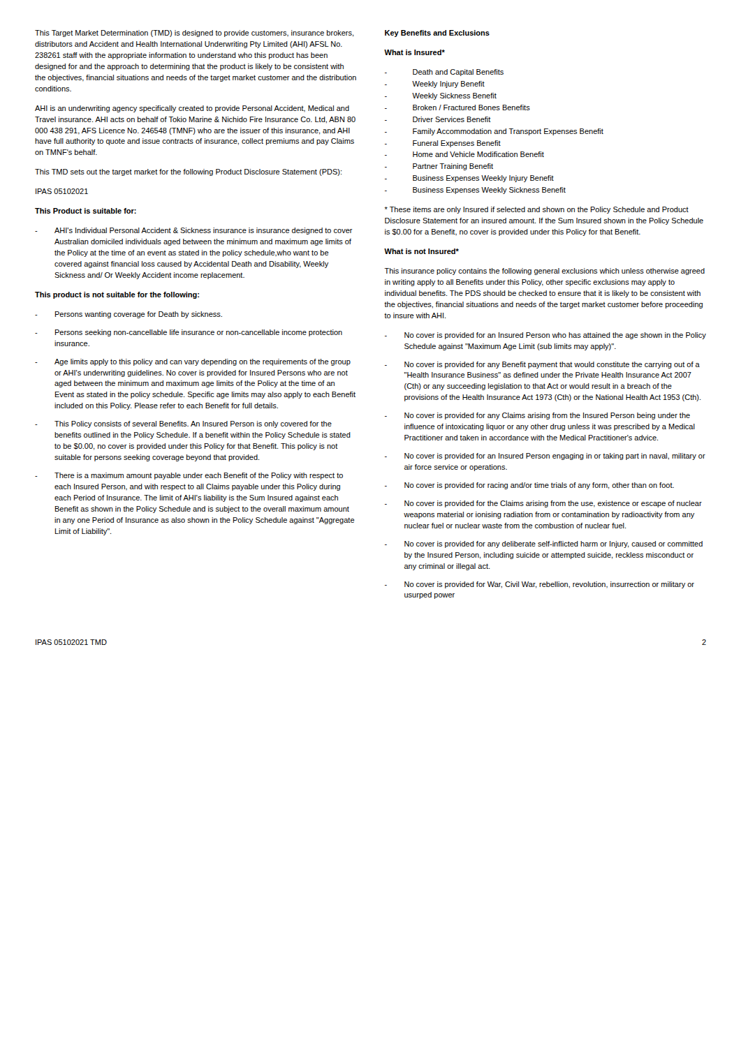This Target Market Determination (TMD) is designed to provide customers, insurance brokers, distributors and Accident and Health International Underwriting Pty Limited (AHI) AFSL No. 238261 staff with the appropriate information to understand who this product has been designed for and the approach to determining that the product is likely to be consistent with the objectives, financial situations and needs of the target market customer and the distribution conditions.
AHI is an underwriting agency specifically created to provide Personal Accident, Medical and Travel insurance. AHI acts on behalf of Tokio Marine & Nichido Fire Insurance Co. Ltd, ABN 80 000 438 291, AFS Licence No. 246548 (TMNF) who are the issuer of this insurance, and AHI have full authority to quote and issue contracts of insurance, collect premiums and pay Claims on TMNF's behalf.
This TMD sets out the target market for the following Product Disclosure Statement (PDS):
IPAS 05102021
This Product is suitable for:
AHI's Individual Personal Accident & Sickness insurance is insurance designed to cover Australian domiciled individuals aged between the minimum and maximum age limits of the Policy at the time of an event as stated in the policy schedule,who want to be covered against financial loss caused by Accidental Death and Disability, Weekly Sickness and/ Or Weekly Accident income replacement.
This product is not suitable for the following:
Persons wanting coverage for Death by sickness.
Persons seeking non-cancellable life insurance or non-cancellable income protection insurance.
Age limits apply to this policy and can vary depending on the requirements of the group or AHI's underwriting guidelines. No cover is provided for Insured Persons who are not aged between the minimum and maximum age limits of the Policy at the time of an Event as stated in the policy schedule. Specific age limits may also apply to each Benefit included on this Policy. Please refer to each Benefit for full details.
This Policy consists of several Benefits. An Insured Person is only covered for the benefits outlined in the Policy Schedule. If a benefit within the Policy Schedule is stated to be $0.00, no cover is provided under this Policy for that Benefit. This policy is not suitable for persons seeking coverage beyond that provided.
There is a maximum amount payable under each Benefit of the Policy with respect to each Insured Person, and with respect to all Claims payable under this Policy during each Period of Insurance. The limit of AHI's liability is the Sum Insured against each Benefit as shown in the Policy Schedule and is subject to the overall maximum amount in any one Period of Insurance as also shown in the Policy Schedule against "Aggregate Limit of Liability".
Key Benefits and Exclusions
What is Insured*
Death and Capital Benefits
Weekly Injury Benefit
Weekly Sickness Benefit
Broken / Fractured Bones Benefits
Driver Services Benefit
Family Accommodation and Transport Expenses Benefit
Funeral Expenses Benefit
Home and Vehicle Modification Benefit
Partner Training Benefit
Business Expenses Weekly Injury Benefit
Business Expenses Weekly Sickness Benefit
* These items are only Insured if selected and shown on the Policy Schedule and Product Disclosure Statement for an insured amount. If the Sum Insured shown in the Policy Schedule is $0.00 for a Benefit, no cover is provided under this Policy for that Benefit.
What is not Insured*
This insurance policy contains the following general exclusions which unless otherwise agreed in writing apply to all Benefits under this Policy, other specific exclusions may apply to individual benefits. The PDS should be checked to ensure that it is likely to be consistent with the objectives, financial situations and needs of the target market customer before proceeding to insure with AHI.
No cover is provided for an Insured Person who has attained the age shown in the Policy Schedule against "Maximum Age Limit (sub limits may apply)".
No cover is provided for any Benefit payment that would constitute the carrying out of a "Health Insurance Business" as defined under the Private Health Insurance Act 2007 (Cth) or any succeeding legislation to that Act or would result in a breach of the provisions of the Health Insurance Act 1973 (Cth) or the National Health Act 1953 (Cth).
No cover is provided for any Claims arising from the Insured Person being under the influence of intoxicating liquor or any other drug unless it was prescribed by a Medical Practitioner and taken in accordance with the Medical Practitioner's advice.
No cover is provided for an Insured Person engaging in or taking part in naval, military or air force service or operations.
No cover is provided for racing and/or time trials of any form, other than on foot.
No cover is provided for the Claims arising from the use, existence or escape of nuclear weapons material or ionising radiation from or contamination by radioactivity from any nuclear fuel or nuclear waste from the combustion of nuclear fuel.
No cover is provided for any deliberate self-inflicted harm or Injury, caused or committed by the Insured Person, including suicide or attempted suicide, reckless misconduct or any criminal or illegal act.
No cover is provided for War, Civil War, rebellion, revolution, insurrection or military or usurped power
IPAS 05102021 TMD 2